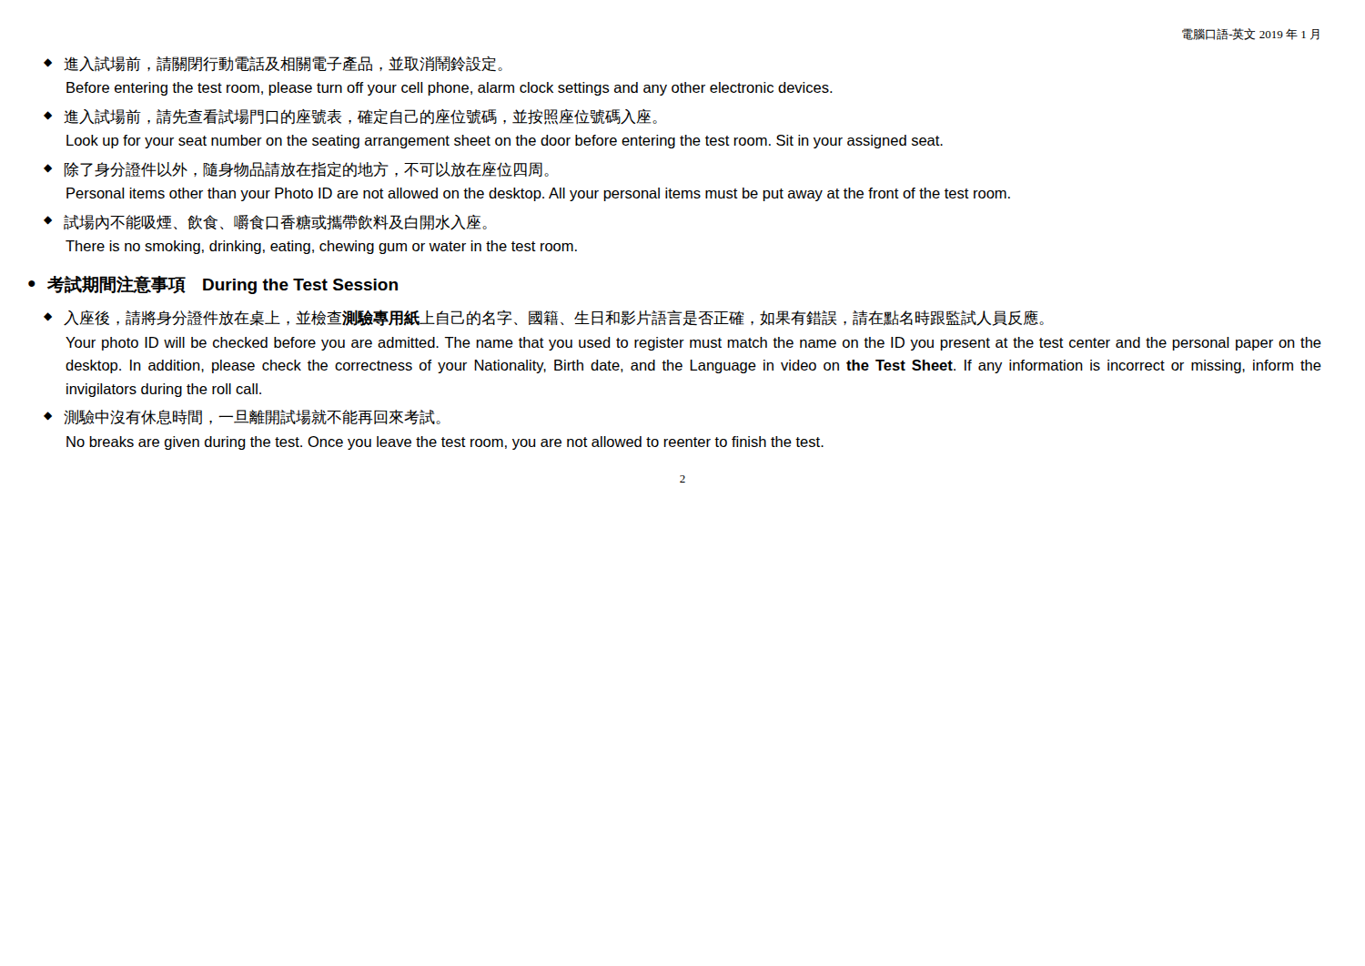電腦口語-英文 2019 年 1 月
進入試場前，請關閉行動電話及相關電子產品，並取消鬧鈴設定。 Before entering the test room, please turn off your cell phone, alarm clock settings and any other electronic devices.
進入試場前，請先查看試場門口的座號表，確定自己的座位號碼，並按照座位號碼入座。 Look up for your seat number on the seating arrangement sheet on the door before entering the test room. Sit in your assigned seat.
除了身分證件以外，隨身物品請放在指定的地方，不可以放在座位四周。 Personal items other than your Photo ID are not allowed on the desktop. All your personal items must be put away at the front of the test room.
試場內不能吸煙、飲食、嚼食口香糖或攜帶飲料及白開水入座。 There is no smoking, drinking, eating, chewing gum or water in the test room.
考試期間注意事項During the Test Session
入座後，請將身分證件放在桌上，並檢查測驗專用紙上自己的名字、國籍、生日和影片語言是否正確，如果有錯誤，請在點名時跟監試人員反應。 Your photo ID will be checked before you are admitted. The name that you used to register must match the name on the ID you present at the test center and the personal paper on the desktop. In addition, please check the correctness of your Nationality, Birth date, and the Language in video on the Test Sheet. If any information is incorrect or missing, inform the invigilators during the roll call.
測驗中沒有休息時間，一旦離開試場就不能再回來考試。 No breaks are given during the test. Once you leave the test room, you are not allowed to reenter to finish the test.
2